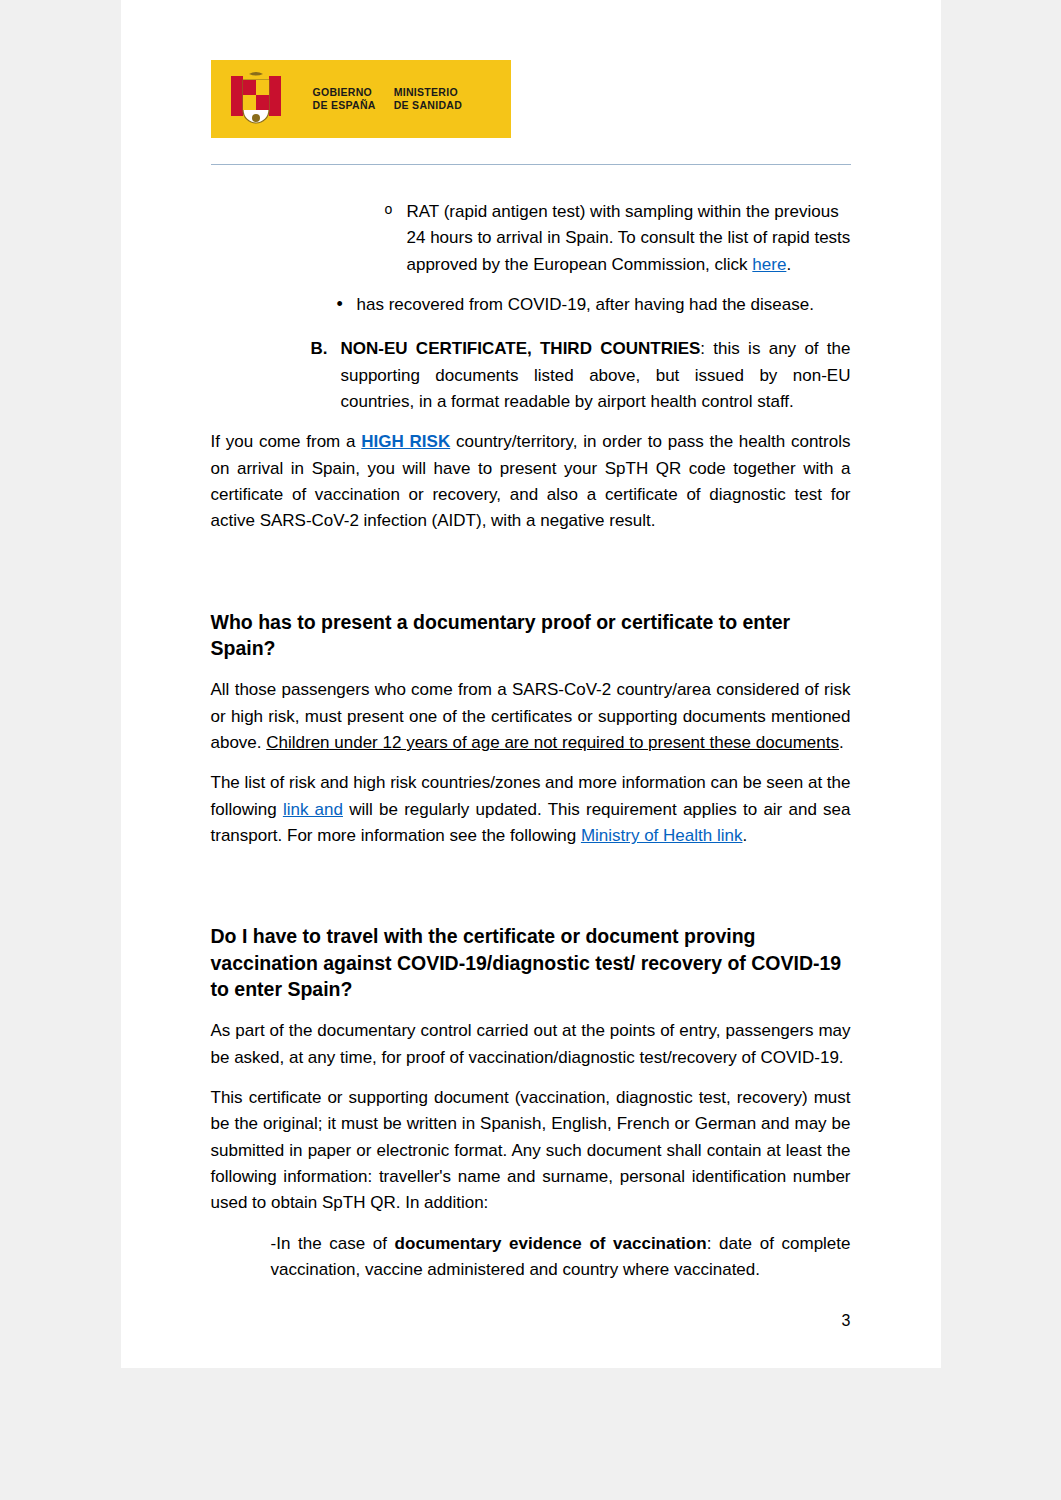GOBIERNO DE ESPAÑA
MINISTERIO DE SANIDAD
RAT (rapid antigen test) with sampling within the previous 24 hours to arrival in Spain. To consult the list of rapid tests approved by the European Commission, click here.
has recovered from COVID-19, after having had the disease.
B.
NON-EU CERTIFICATE, THIRD COUNTRIES: this is any of the supporting documents listed above, but issued by non-EU countries, in a format readable by airport health control staff.
If you come from a HIGH RISK country/territory, in order to pass the health controls on arrival in Spain, you will have to present your SpTH QR code together with a certificate of vaccination or recovery, and also a certificate of diagnostic test for active SARS-CoV-2 infection (AIDT), with a negative result.
Who has to present a documentary proof or certificate to enter Spain?
All those passengers who come from a SARS-CoV-2 country/area considered of risk or high risk, must present one of the certificates or supporting documents mentioned above. Children under 12 years of age are not required to present these documents.
The list of risk and high risk countries/zones and more information can be seen at the following link and will be regularly updated. This requirement applies to air and sea transport. For more information see the following Ministry of Health link.
Do I have to travel with the certificate or document proving vaccination against COVID-19/diagnostic test/ recovery of COVID-19 to enter Spain?
As part of the documentary control carried out at the points of entry, passengers may be asked, at any time, for proof of vaccination/diagnostic test/recovery of COVID-19.
This certificate or supporting document (vaccination, diagnostic test, recovery) must be the original; it must be written in Spanish, English, French or German and may be submitted in paper or electronic format. Any such document shall contain at least the following information: traveller's name and surname, personal identification number used to obtain SpTH QR. In addition:
-In the case of documentary evidence of vaccination: date of complete vaccination, vaccine administered and country where vaccinated.
3